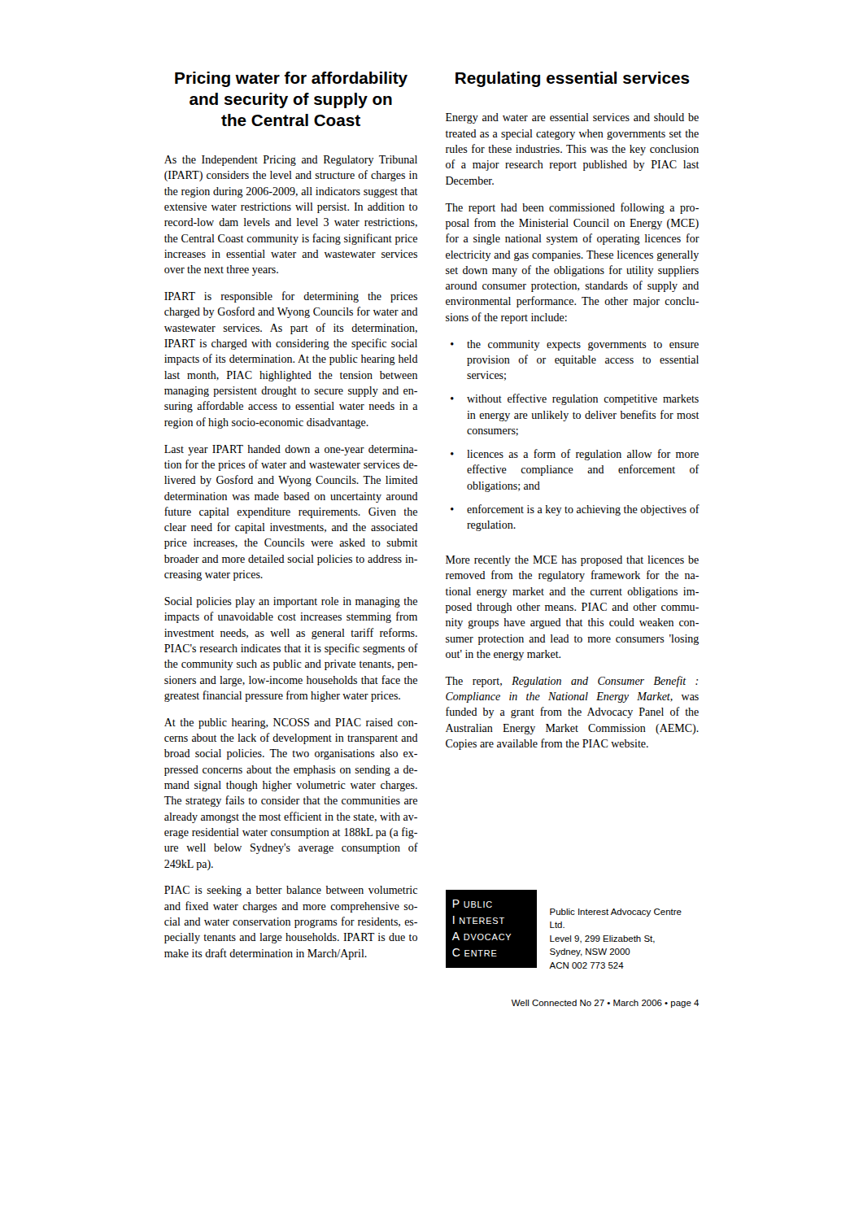Pricing water for affordability
and security of supply on
the Central Coast
As the Independent Pricing and Regulatory Tribunal (IPART) considers the level and structure of charges in the region during 2006-2009, all indicators suggest that extensive water restrictions will persist. In addition to record-low dam levels and level 3 water restrictions, the Central Coast community is facing significant price increases in essential water and wastewater services over the next three years.
IPART is responsible for determining the prices charged by Gosford and Wyong Councils for water and wastewater services. As part of its determination, IPART is charged with considering the specific social impacts of its determination. At the public hearing held last month, PIAC highlighted the tension between managing persistent drought to secure supply and ensuring affordable access to essential water needs in a region of high socio-economic disadvantage.
Last year IPART handed down a one-year determination for the prices of water and wastewater services delivered by Gosford and Wyong Councils. The limited determination was made based on uncertainty around future capital expenditure requirements. Given the clear need for capital investments, and the associated price increases, the Councils were asked to submit broader and more detailed social policies to address increasing water prices.
Social policies play an important role in managing the impacts of unavoidable cost increases stemming from investment needs, as well as general tariff reforms. PIAC's research indicates that it is specific segments of the community such as public and private tenants, pensioners and large, low-income households that face the greatest financial pressure from higher water prices.
At the public hearing, NCOSS and PIAC raised concerns about the lack of development in transparent and broad social policies. The two organisations also expressed concerns about the emphasis on sending a demand signal though higher volumetric water charges. The strategy fails to consider that the communities are already amongst the most efficient in the state, with average residential water consumption at 188kL pa (a figure well below Sydney's average consumption of 249kL pa).
PIAC is seeking a better balance between volumetric and fixed water charges and more comprehensive social and water conservation programs for residents, especially tenants and large households. IPART is due to make its draft determination in March/April.
Regulating essential services
Energy and water are essential services and should be treated as a special category when governments set the rules for these industries. This was the key conclusion of a major research report published by PIAC last December.
The report had been commissioned following a proposal from the Ministerial Council on Energy (MCE) for a single national system of operating licences for electricity and gas companies. These licences generally set down many of the obligations for utility suppliers around consumer protection, standards of supply and environmental performance. The other major conclusions of the report include:
the community expects governments to ensure provision of or equitable access to essential services;
without effective regulation competitive markets in energy are unlikely to deliver benefits for most consumers;
licences as a form of regulation allow for more effective compliance and enforcement of obligations; and
enforcement is a key to achieving the objectives of regulation.
More recently the MCE has proposed that licences be removed from the regulatory framework for the national energy market and the current obligations imposed through other means. PIAC and other community groups have argued that this could weaken consumer protection and lead to more consumers 'losing out' in the energy market.
The report, Regulation and Consumer Benefit : Compliance in the National Energy Market, was funded by a grant from the Advocacy Panel of the Australian Energy Market Commission (AEMC). Copies are available from the PIAC website.
P UBLIC
I NTEREST
A DVOCACY
C ENTRE
Public Interest Advocacy Centre Ltd.
Level 9, 299 Elizabeth St,
Sydney, NSW 2000
ACN 002 773 524
Well Connected No 27 • March 2006 • page 4